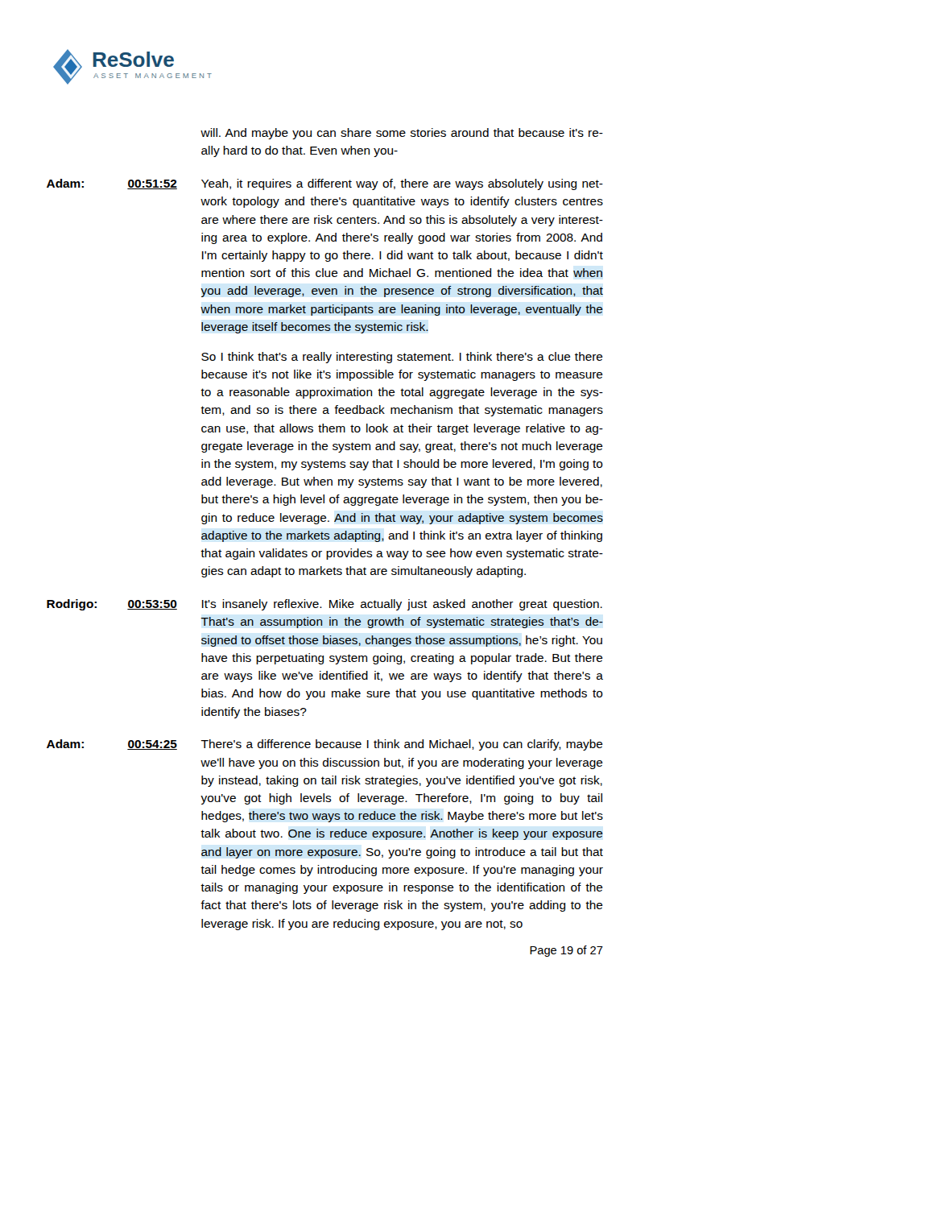ReSolve ASSET MANAGEMENT
| | | will. And maybe you can share some stories around that because it's really hard to do that. Even when you- |
| Adam: | 00:51:52 | Yeah, it requires a different way of, there are ways absolutely using network topology and there's quantitative ways to identify clusters centres are where there are risk centers. And so this is absolutely a very interesting area to explore. And there's really good war stories from 2008. And I'm certainly happy to go there. I did want to talk about, because I didn't mention sort of this clue and Michael G. mentioned the idea that when you add leverage, even in the presence of strong diversification, that when more market participants are leaning into leverage, eventually the leverage itself becomes the systemic risk. So I think that's a really interesting statement. I think there's a clue there because it's not like it's impossible for systematic managers to measure to a reasonable approximation the total aggregate leverage in the system, and so is there a feedback mechanism that systematic managers can use, that allows them to look at their target leverage relative to aggregate leverage in the system and say, great, there's not much leverage in the system, my systems say that I should be more levered, I'm going to add leverage. But when my systems say that I want to be more levered, but there's a high level of aggregate leverage in the system, then you begin to reduce leverage. And in that way, your adaptive system becomes adaptive to the markets adapting, and I think it's an extra layer of thinking that again validates or provides a way to see how even systematic strategies can adapt to markets that are simultaneously adapting. |
| Rodrigo: | 00:53:50 | It's insanely reflexive. Mike actually just asked another great question. That's an assumption in the growth of systematic strategies that’s designed to offset those biases, changes those assumptions, he’s right. You have this perpetuating system going, creating a popular trade. But there are ways like we've identified it, we are ways to identify that there's a bias. And how do you make sure that you use quantitative methods to identify the biases? |
| Adam: | 00:54:25 | There's a difference because I think and Michael, you can clarify, maybe we'll have you on this discussion but, if you are moderating your leverage by instead, taking on tail risk strategies, you've identified you've got risk, you've got high levels of leverage. Therefore, I'm going to buy tail hedges, there's two ways to reduce the risk. Maybe there's more but let's talk about two. One is reduce exposure. Another is keep your exposure and layer on more exposure. So, you're going to introduce a tail but that tail hedge comes by introducing more exposure. If you're managing your tails or managing your exposure in response to the identification of the fact that there's lots of leverage risk in the system, you're adding to the leverage risk. If you are reducing exposure, you are not, so |
Page 19 of 27